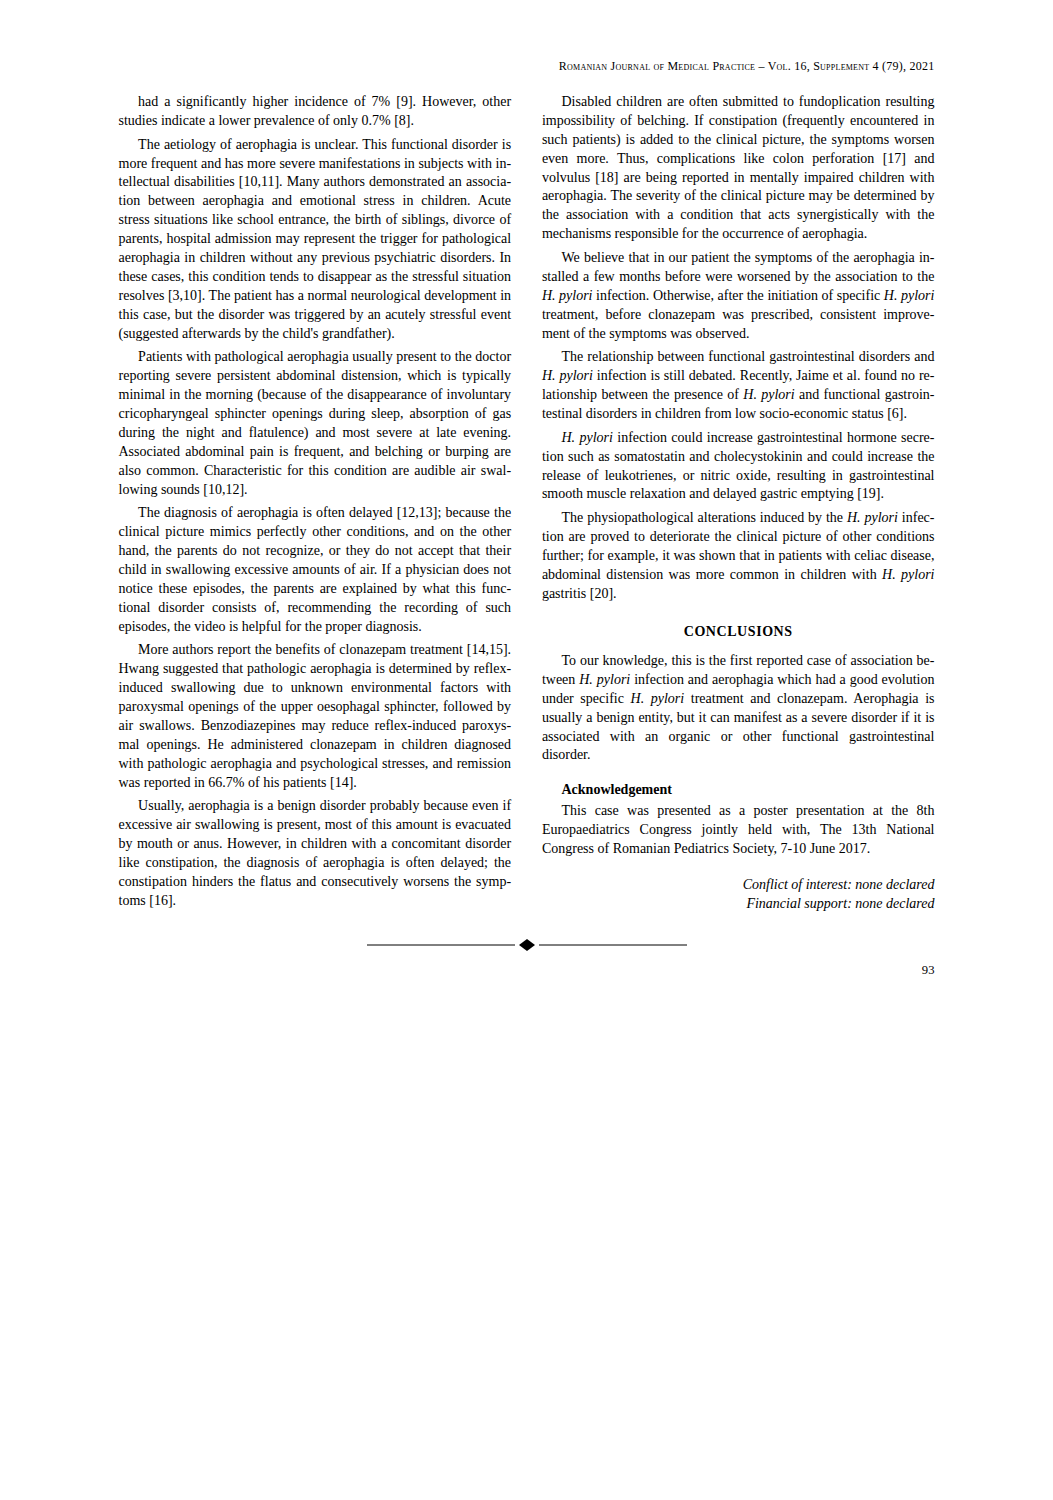Romanian Journal of Medical Practice – Vol. 16, Supplement 4 (79), 2021
had a significantly higher incidence of 7% [9]. However, other studies indicate a lower prevalence of only 0.7% [8].
The aetiology of aerophagia is unclear. This functional disorder is more frequent and has more severe manifestations in subjects with intellectual disabilities [10,11]. Many authors demonstrated an association between aerophagia and emotional stress in children. Acute stress situations like school entrance, the birth of siblings, divorce of parents, hospital admission may represent the trigger for pathological aerophagia in children without any previous psychiatric disorders. In these cases, this condition tends to disappear as the stressful situation resolves [3,10]. The patient has a normal neurological development in this case, but the disorder was triggered by an acutely stressful event (suggested afterwards by the child's grandfather).
Patients with pathological aerophagia usually present to the doctor reporting severe persistent abdominal distension, which is typically minimal in the morning (because of the disappearance of involuntary cricopharyngeal sphincter openings during sleep, absorption of gas during the night and flatulence) and most severe at late evening. Associated abdominal pain is frequent, and belching or burping are also common. Characteristic for this condition are audible air swallowing sounds [10,12].
The diagnosis of aerophagia is often delayed [12,13]; because the clinical picture mimics perfectly other conditions, and on the other hand, the parents do not recognize, or they do not accept that their child in swallowing excessive amounts of air. If a physician does not notice these episodes, the parents are explained by what this functional disorder consists of, recommending the recording of such episodes, the video is helpful for the proper diagnosis.
More authors report the benefits of clonazepam treatment [14,15]. Hwang suggested that pathologic aerophagia is determined by reflex-induced swallowing due to unknown environmental factors with paroxysmal openings of the upper oesophagal sphincter, followed by air swallows. Benzodiazepines may reduce reflex-induced paroxysmal openings. He administered clonazepam in children diagnosed with pathologic aerophagia and psychological stresses, and remission was reported in 66.7% of his patients [14].
Usually, aerophagia is a benign disorder probably because even if excessive air swallowing is present, most of this amount is evacuated by mouth or anus. However, in children with a concomitant disorder like constipation, the diagnosis of aerophagia is often delayed; the constipation hinders the flatus and consecutively worsens the symptoms [16].
Disabled children are often submitted to fundoplication resulting impossibility of belching. If constipation (frequently encountered in such patients) is added to the clinical picture, the symptoms worsen even more. Thus, complications like colon perforation [17] and volvulus [18] are being reported in mentally impaired children with aerophagia. The severity of the clinical picture may be determined by the association with a condition that acts synergistically with the mechanisms responsible for the occurrence of aerophagia.
We believe that in our patient the symptoms of the aerophagia installed a few months before were worsened by the association to the H. pylori infection. Otherwise, after the initiation of specific H. pylori treatment, before clonazepam was prescribed, consistent improvement of the symptoms was observed.
The relationship between functional gastrointestinal disorders and H. pylori infection is still debated. Recently, Jaime et al. found no relationship between the presence of H. pylori and functional gastrointestinal disorders in children from low socio-economic status [6].
H. pylori infection could increase gastrointestinal hormone secretion such as somatostatin and cholecystokinin and could increase the release of leukotrienes, or nitric oxide, resulting in gastrointestinal smooth muscle relaxation and delayed gastric emptying [19].
The physiopathological alterations induced by the H. pylori infection are proved to deteriorate the clinical picture of other conditions further; for example, it was shown that in patients with celiac disease, abdominal distension was more common in children with H. pylori gastritis [20].
Conclusions
To our knowledge, this is the first reported case of association between H. pylori infection and aerophagia which had a good evolution under specific H. pylori treatment and clonazepam. Aerophagia is usually a benign entity, but it can manifest as a severe disorder if it is associated with an organic or other functional gastrointestinal disorder.
Acknowledgement
This case was presented as a poster presentation at the 8th Europaediatrics Congress jointly held with, The 13th National Congress of Romanian Pediatrics Society, 7-10 June 2017.
Conflict of interest: none declared
Financial support: none declared
93